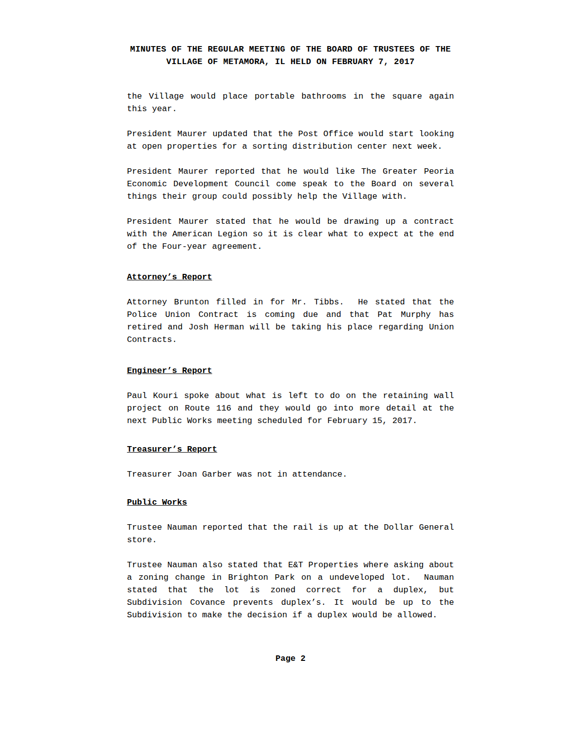MINUTES OF THE REGULAR MEETING OF THE BOARD OF TRUSTEES OF THE VILLAGE OF METAMORA, IL HELD ON FEBRUARY 7, 2017
the Village would place portable bathrooms in the square again this year.
President Maurer updated that the Post Office would start looking at open properties for a sorting distribution center next week.
President Maurer reported that he would like The Greater Peoria Economic Development Council come speak to the Board on several things their group could possibly help the Village with.
President Maurer stated that he would be drawing up a contract with the American Legion so it is clear what to expect at the end of the Four-year agreement.
Attorney’s Report
Attorney Brunton filled in for Mr. Tibbs. He stated that the Police Union Contract is coming due and that Pat Murphy has retired and Josh Herman will be taking his place regarding Union Contracts.
Engineer’s Report
Paul Kouri spoke about what is left to do on the retaining wall project on Route 116 and they would go into more detail at the next Public Works meeting scheduled for February 15, 2017.
Treasurer’s Report
Treasurer Joan Garber was not in attendance.
Public Works
Trustee Nauman reported that the rail is up at the Dollar General store.
Trustee Nauman also stated that E&T Properties where asking about a zoning change in Brighton Park on a undeveloped lot. Nauman stated that the lot is zoned correct for a duplex, but Subdivision Covance prevents duplex’s. It would be up to the Subdivision to make the decision if a duplex would be allowed.
Page 2